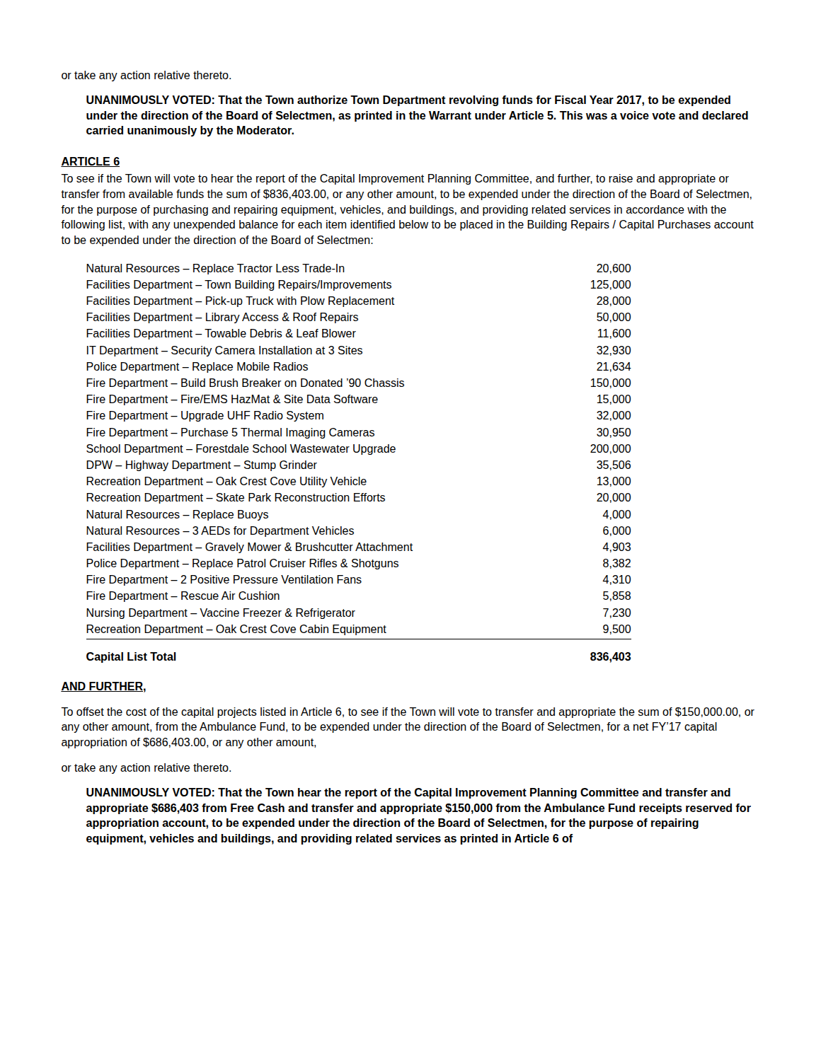or take any action relative thereto.
UNANIMOUSLY VOTED: That the Town authorize Town Department revolving funds for Fiscal Year 2017, to be expended under the direction of the Board of Selectmen, as printed in the Warrant under Article 5. This was a voice vote and declared carried unanimously by the Moderator.
ARTICLE 6
To see if the Town will vote to hear the report of the Capital Improvement Planning Committee, and further, to raise and appropriate or transfer from available funds the sum of $836,403.00, or any other amount, to be expended under the direction of the Board of Selectmen, for the purpose of purchasing and repairing equipment, vehicles, and buildings, and providing related services in accordance with the following list, with any unexpended balance for each item identified below to be placed in the Building Repairs / Capital Purchases account to be expended under the direction of the Board of Selectmen:
| Natural Resources – Replace Tractor Less Trade-In | 20,600 |
| Facilities Department – Town Building Repairs/Improvements | 125,000 |
| Facilities Department – Pick-up Truck with Plow Replacement | 28,000 |
| Facilities Department – Library Access & Roof Repairs | 50,000 |
| Facilities Department – Towable Debris & Leaf Blower | 11,600 |
| IT Department – Security Camera Installation at 3 Sites | 32,930 |
| Police Department – Replace Mobile Radios | 21,634 |
| Fire Department – Build Brush Breaker on Donated ’90 Chassis | 150,000 |
| Fire Department – Fire/EMS HazMat & Site Data Software | 15,000 |
| Fire Department – Upgrade UHF Radio System | 32,000 |
| Fire Department – Purchase 5 Thermal Imaging Cameras | 30,950 |
| School Department – Forestdale School Wastewater Upgrade | 200,000 |
| DPW – Highway Department – Stump Grinder | 35,506 |
| Recreation Department – Oak Crest Cove Utility Vehicle | 13,000 |
| Recreation Department – Skate Park Reconstruction Efforts | 20,000 |
| Natural Resources – Replace Buoys | 4,000 |
| Natural Resources – 3 AEDs for Department Vehicles | 6,000 |
| Facilities Department – Gravely Mower & Brushcutter Attachment | 4,903 |
| Police Department – Replace Patrol Cruiser Rifles & Shotguns | 8,382 |
| Fire Department – 2 Positive Pressure Ventilation Fans | 4,310 |
| Fire Department – Rescue Air Cushion | 5,858 |
| Nursing Department – Vaccine Freezer & Refrigerator | 7,230 |
| Recreation Department – Oak Crest Cove Cabin Equipment | 9,500 |
| Capital List Total | 836,403 |
AND FURTHER,
To offset the cost of the capital projects listed in Article 6, to see if the Town will vote to transfer and appropriate the sum of $150,000.00, or any other amount, from the Ambulance Fund, to be expended under the direction of the Board of Selectmen, for a net FY’17 capital appropriation of $686,403.00, or any other amount,
or take any action relative thereto.
UNANIMOUSLY VOTED: That the Town hear the report of the Capital Improvement Planning Committee and transfer and appropriate $686,403 from Free Cash and transfer and appropriate $150,000 from the Ambulance Fund receipts reserved for appropriation account, to be expended under the direction of the Board of Selectmen, for the purpose of repairing equipment, vehicles and buildings, and providing related services as printed in Article 6 of